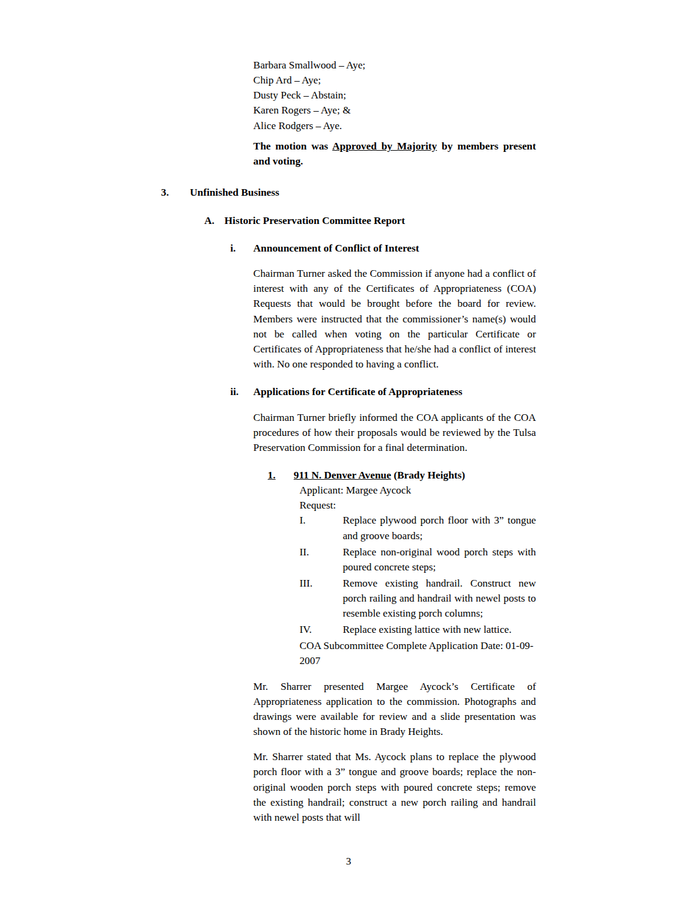Barbara Smallwood – Aye;
Chip Ard – Aye;
Dusty Peck – Abstain;
Karen Rogers – Aye; &
Alice Rodgers – Aye.
The motion was Approved by Majority by members present and voting.
3. Unfinished Business
A. Historic Preservation Committee Report
i. Announcement of Conflict of Interest
Chairman Turner asked the Commission if anyone had a conflict of interest with any of the Certificates of Appropriateness (COA) Requests that would be brought before the board for review. Members were instructed that the commissioner’s name(s) would not be called when voting on the particular Certificate or Certificates of Appropriateness that he/she had a conflict of interest with. No one responded to having a conflict.
ii. Applications for Certificate of Appropriateness
Chairman Turner briefly informed the COA applicants of the COA procedures of how their proposals would be reviewed by the Tulsa Preservation Commission for a final determination.
1.
911 N. Denver Avenue (Brady Heights)
Applicant: Margee Aycock
Request:
I. Replace plywood porch floor with 3” tongue and groove boards;
II. Replace non-original wood porch steps with poured concrete steps;
III. Remove existing handrail. Construct new porch railing and handrail with newel posts to resemble existing porch columns;
IV. Replace existing lattice with new lattice.
COA Subcommittee Complete Application Date: 01-09-2007
Mr. Sharrer presented Margee Aycock’s Certificate of Appropriateness application to the commission. Photographs and drawings were available for review and a slide presentation was shown of the historic home in Brady Heights.
Mr. Sharrer stated that Ms. Aycock plans to replace the plywood porch floor with a 3” tongue and groove boards; replace the non-original wooden porch steps with poured concrete steps; remove the existing handrail; construct a new porch railing and handrail with newel posts that will
3